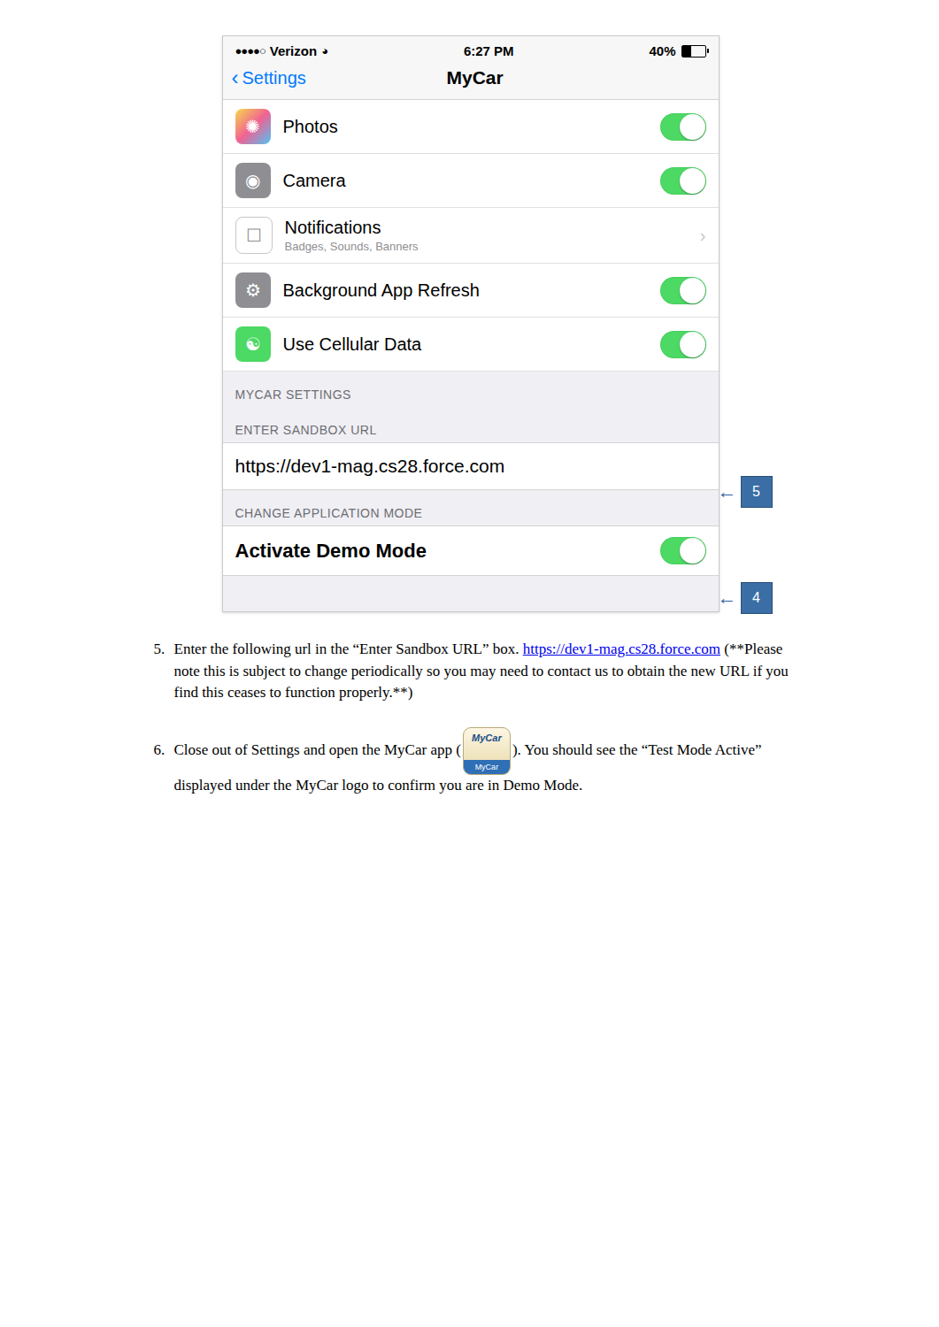●●●●○ Verizon ◕
6:27 PM
40%
‹Settings
MyCar
✺ Photos
◉ Camera
☐ NotificationsBadges, Sounds, Banners ›
⚙ Background App Refresh
☯ Use Cellular Data
MYCAR SETTINGS
ENTER SANDBOX URL
https://dev1-mag.cs28.force.com
CHANGE APPLICATION MODE
Activate Demo Mode
← 5
← 4
Enter the following url in the “Enter Sandbox URL” box. https://dev1-mag.cs28.force.com (**Please note this is subject to change periodically so you may need to contact us to obtain the new URL if you find this ceases to function properly.**)
Close out of Settings and open the MyCar app (MyCar MyCar). You should see the “Test Mode Active” displayed under the MyCar logo to confirm you are in Demo Mode.